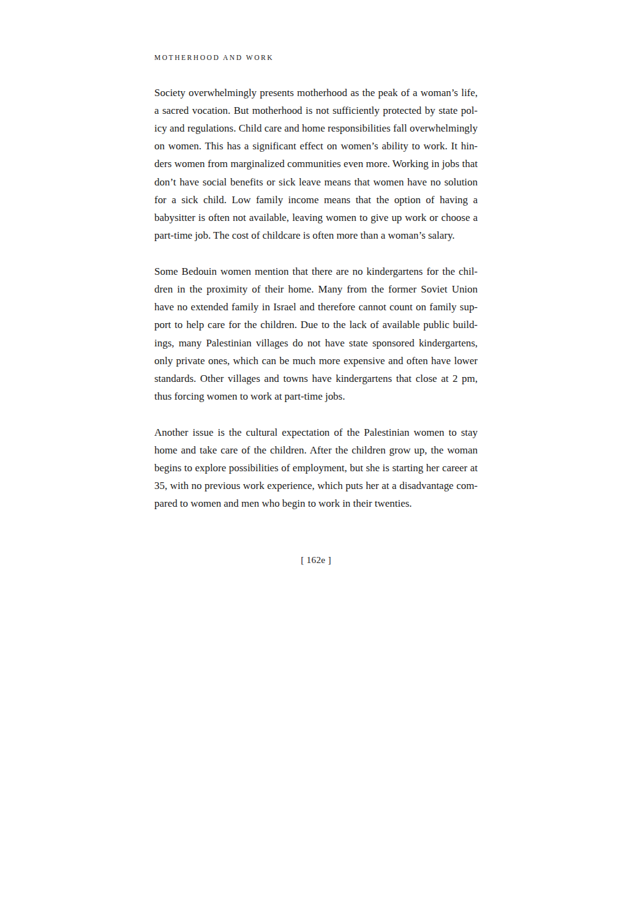Motherhood and Work
Society overwhelmingly presents motherhood as the peak of a woman’s life, a sacred vocation. But motherhood is not sufficiently protected by state policy and regulations. Child care and home responsibilities fall overwhelmingly on women. This has a significant effect on women’s ability to work. It hinders women from marginalized communities even more. Working in jobs that don’t have social benefits or sick leave means that women have no solution for a sick child. Low family income means that the option of having a babysitter is often not available, leaving women to give up work or choose a part-time job. The cost of childcare is often more than a woman’s salary.
Some Bedouin women mention that there are no kindergartens for the children in the proximity of their home. Many from the former Soviet Union have no extended family in Israel and therefore cannot count on family support to help care for the children. Due to the lack of available public buildings, many Palestinian villages do not have state sponsored kindergartens, only private ones, which can be much more expensive and often have lower standards. Other villages and towns have kindergartens that close at 2 pm, thus forcing women to work at part-time jobs.
Another issue is the cultural expectation of the Palestinian women to stay home and take care of the children. After the children grow up, the woman begins to explore possibilities of employment, but she is starting her career at 35, with no previous work experience, which puts her at a disadvantage compared to women and men who begin to work in their twenties.
[ 162e ]